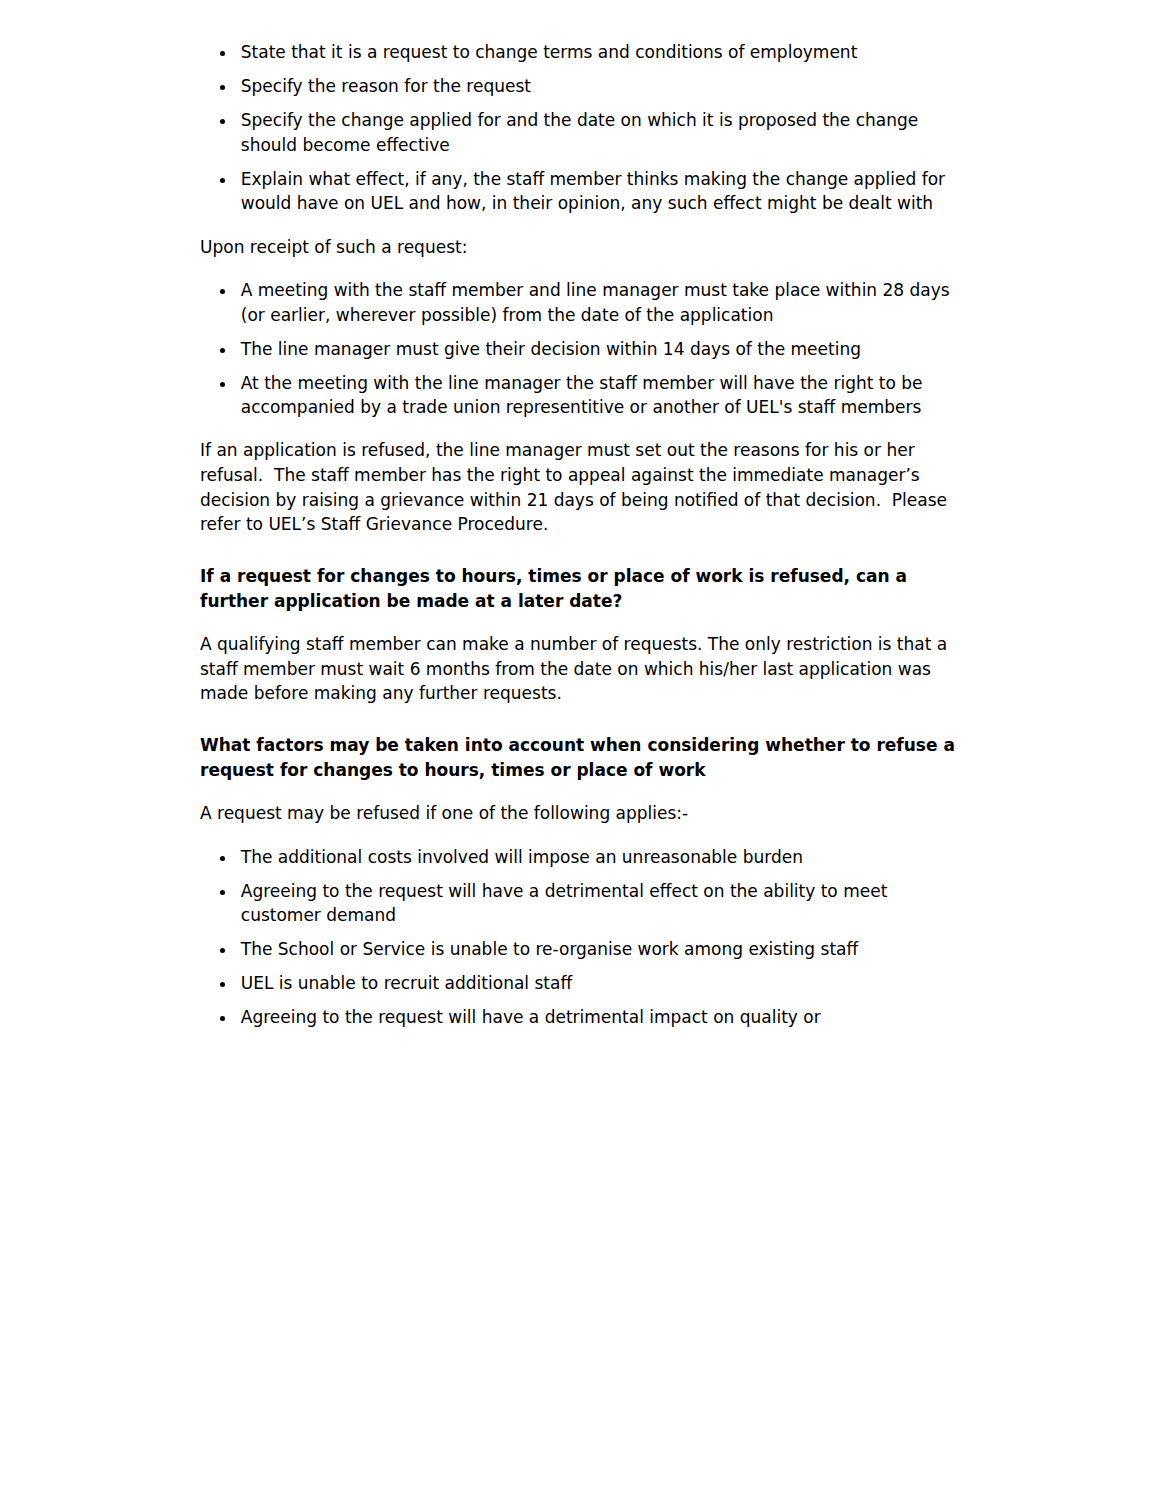State that it is a request to change terms and conditions of employment
Specify the reason for the request
Specify the change applied for and the date on which it is proposed the change should become effective
Explain what effect, if any, the staff member thinks making the change applied for would have on UEL and how, in their opinion, any such effect might be dealt with
Upon receipt of such a request:
A meeting with the staff member and line manager must take place within 28 days (or earlier, wherever possible) from the date of the application
The line manager must give their decision within 14 days of the meeting
At the meeting with the line manager the staff member will have the right to be accompanied by a trade union representitive or another of UEL's staff members
If an application is refused, the line manager must set out the reasons for his or her refusal. The staff member has the right to appeal against the immediate manager’s decision by raising a grievance within 21 days of being notified of that decision. Please refer to UEL’s Staff Grievance Procedure.
If a request for changes to hours, times or place of work is refused, can a further application be made at a later date?
A qualifying staff member can make a number of requests. The only restriction is that a staff member must wait 6 months from the date on which his/her last application was made before making any further requests.
What factors may be taken into account when considering whether to refuse a request for changes to hours, times or place of work
A request may be refused if one of the following applies:-
The additional costs involved will impose an unreasonable burden
Agreeing to the request will have a detrimental effect on the ability to meet customer demand
The School or Service is unable to re-organise work among existing staff
UEL is unable to recruit additional staff
Agreeing to the request will have a detrimental impact on quality or